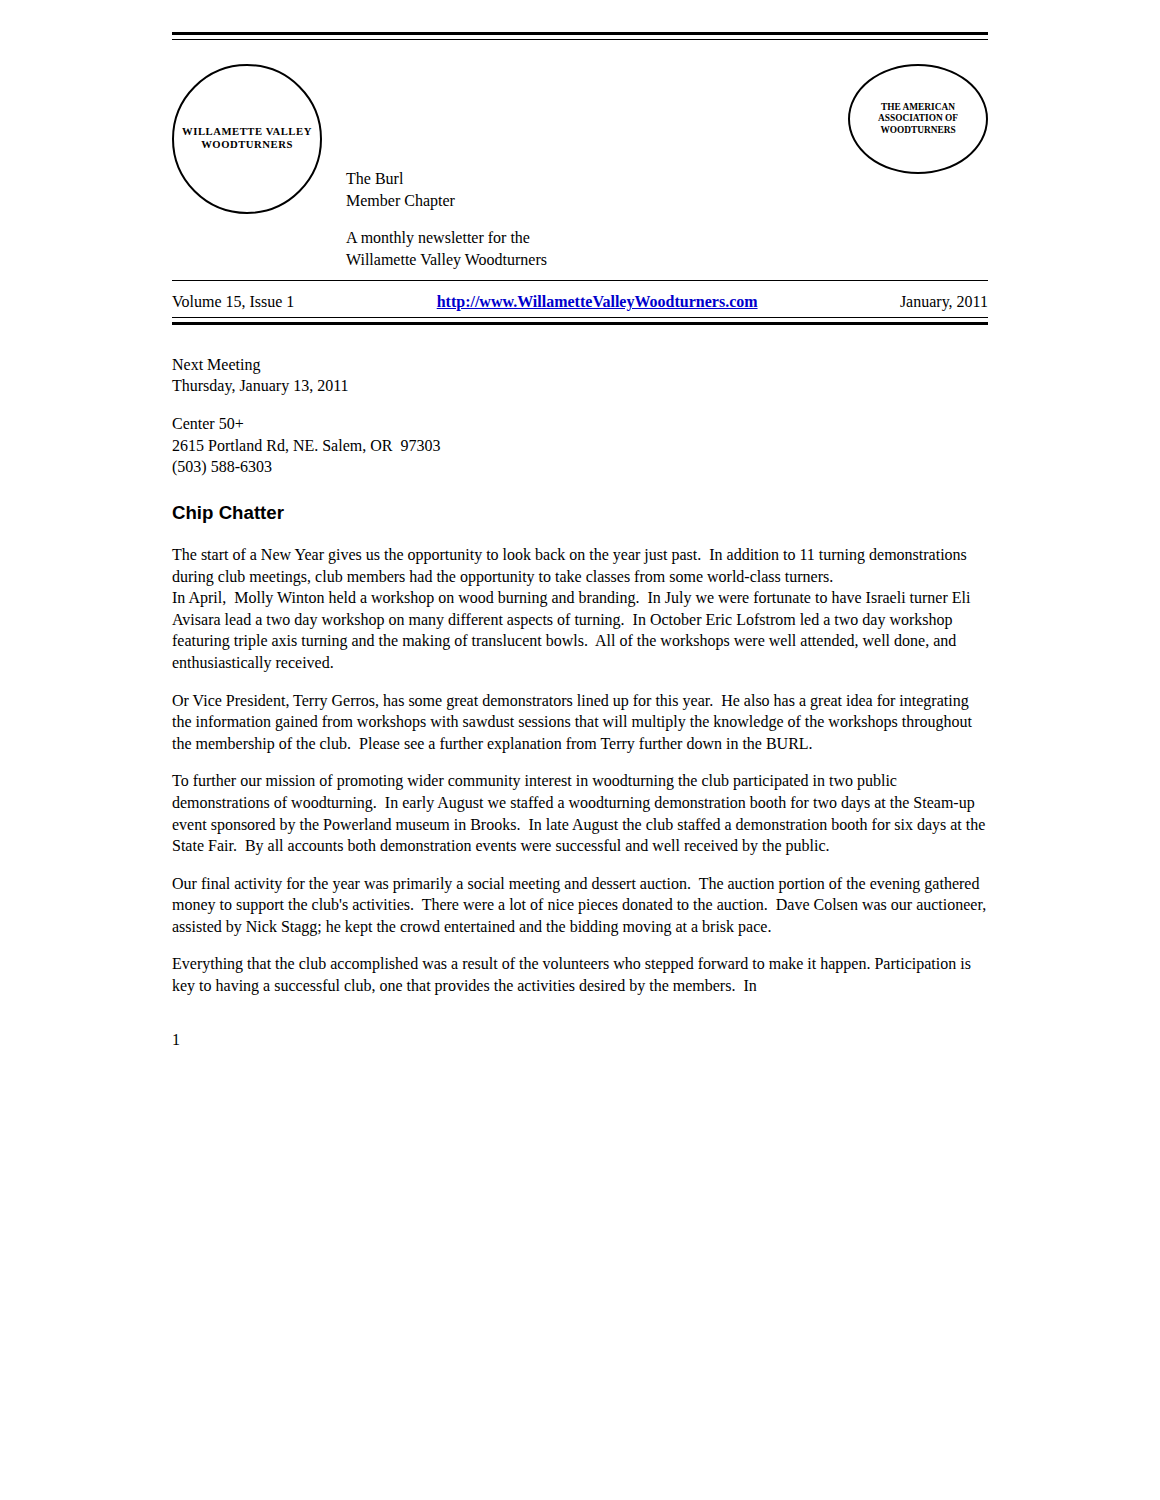Willamette Valley Woodturners
The Burl
Member Chapter
A monthly newsletter for the
Willamette Valley Woodturners
The American Association of Woodturners
Volume 15, Issue 1 http://www.WillametteValleyWoodturners.com January, 2011
Next Meeting
Thursday, January 13, 2011
Center 50+
2615 Portland Rd, NE. Salem, OR 97303
(503) 588-6303
Chip Chatter
The start of a New Year gives us the opportunity to look back on the year just past. In addition to 11 turning demonstrations during club meetings, club members had the opportunity to take classes from some world-class turners.
In April, Molly Winton held a workshop on wood burning and branding. In July we were fortunate to have Israeli turner Eli Avisara lead a two day workshop on many different aspects of turning. In October Eric Lofstrom led a two day workshop featuring triple axis turning and the making of translucent bowls. All of the workshops were well attended, well done, and enthusiastically received.
Or Vice President, Terry Gerros, has some great demonstrators lined up for this year. He also has a great idea for integrating the information gained from workshops with sawdust sessions that will multiply the knowledge of the workshops throughout the membership of the club. Please see a further explanation from Terry further down in the BURL.
To further our mission of promoting wider community interest in woodturning the club participated in two public demonstrations of woodturning. In early August we staffed a woodturning demonstration booth for two days at the Steam-up event sponsored by the Powerland museum in Brooks. In late August the club staffed a demonstration booth for six days at the State Fair. By all accounts both demonstration events were successful and well received by the public.
Our final activity for the year was primarily a social meeting and dessert auction. The auction portion of the evening gathered money to support the club's activities. There were a lot of nice pieces donated to the auction. Dave Colsen was our auctioneer, assisted by Nick Stagg; he kept the crowd entertained and the bidding moving at a brisk pace.
Everything that the club accomplished was a result of the volunteers who stepped forward to make it happen. Participation is key to having a successful club, one that provides the activities desired by the members. In
1